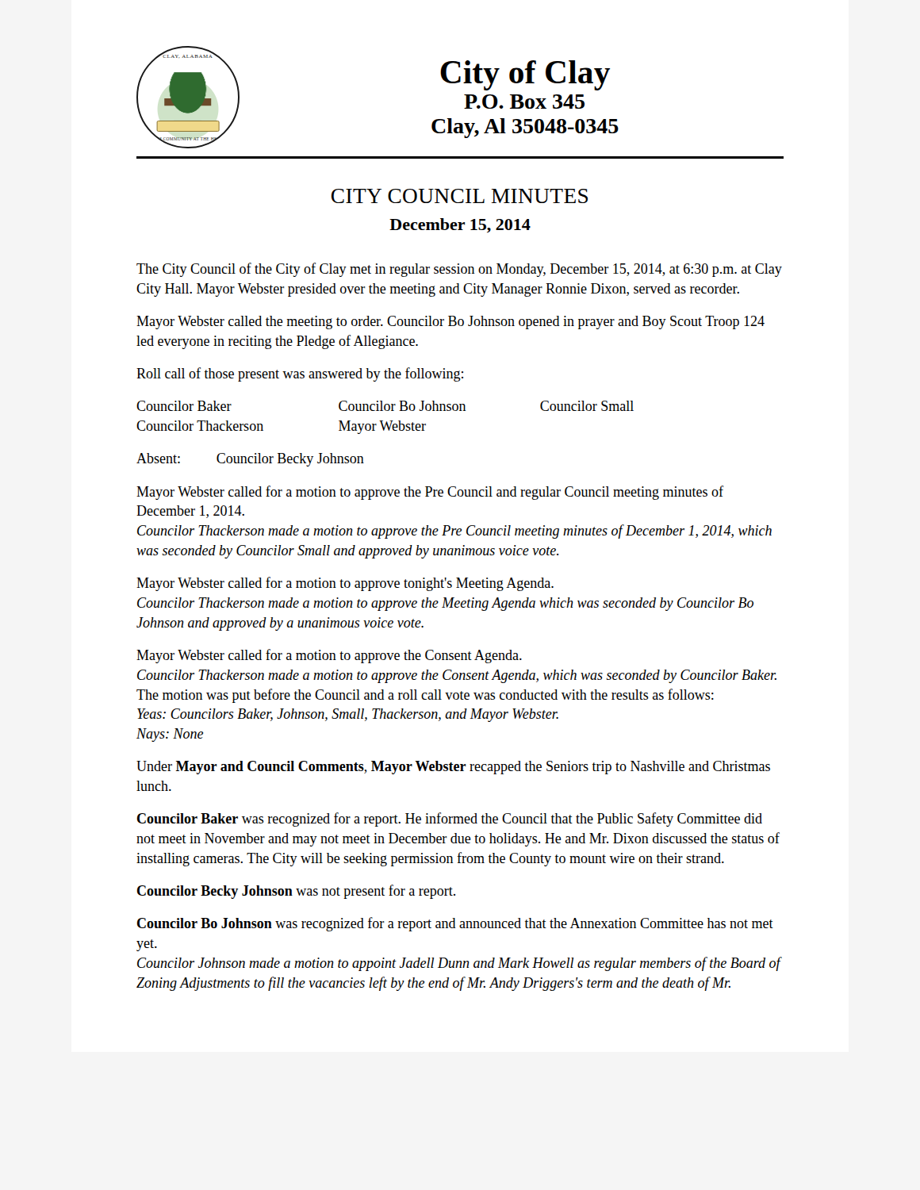City of Clay
P.O. Box 345
Clay, Al 35048-0345
CITY COUNCIL MINUTES
December 15, 2014
The City Council of the City of Clay met in regular session on Monday, December 15, 2014, at 6:30 p.m. at Clay City Hall. Mayor Webster presided over the meeting and City Manager Ronnie Dixon, served as recorder.
Mayor Webster called the meeting to order. Councilor Bo Johnson opened in prayer and Boy Scout Troop 124 led everyone in reciting the Pledge of Allegiance.
Roll call of those present was answered by the following:
Councilor Baker
Councilor Bo Johnson
Councilor Small
Councilor Thackerson
Mayor Webster
Absent: Councilor Becky Johnson
Mayor Webster called for a motion to approve the Pre Council and regular Council meeting minutes of December 1, 2014.
Councilor Thackerson made a motion to approve the Pre Council meeting minutes of December 1, 2014, which was seconded by Councilor Small and approved by unanimous voice vote.
Mayor Webster called for a motion to approve tonight's Meeting Agenda.
Councilor Thackerson made a motion to approve the Meeting Agenda which was seconded by Councilor Bo Johnson and approved by a unanimous voice vote.
Mayor Webster called for a motion to approve the Consent Agenda.
Councilor Thackerson made a motion to approve the Consent Agenda, which was seconded by Councilor Baker. The motion was put before the Council and a roll call vote was conducted with the results as follows:
Yeas: Councilors Baker, Johnson, Small, Thackerson, and Mayor Webster.
Nays: None
Under Mayor and Council Comments, Mayor Webster recapped the Seniors trip to Nashville and Christmas lunch.
Councilor Baker was recognized for a report. He informed the Council that the Public Safety Committee did not meet in November and may not meet in December due to holidays. He and Mr. Dixon discussed the status of installing cameras. The City will be seeking permission from the County to mount wire on their strand.
Councilor Becky Johnson was not present for a report.
Councilor Bo Johnson was recognized for a report and announced that the Annexation Committee has not met yet.
Councilor Johnson made a motion to appoint Jadell Dunn and Mark Howell as regular members of the Board of Zoning Adjustments to fill the vacancies left by the end of Mr. Andy Driggers's term and the death of Mr.